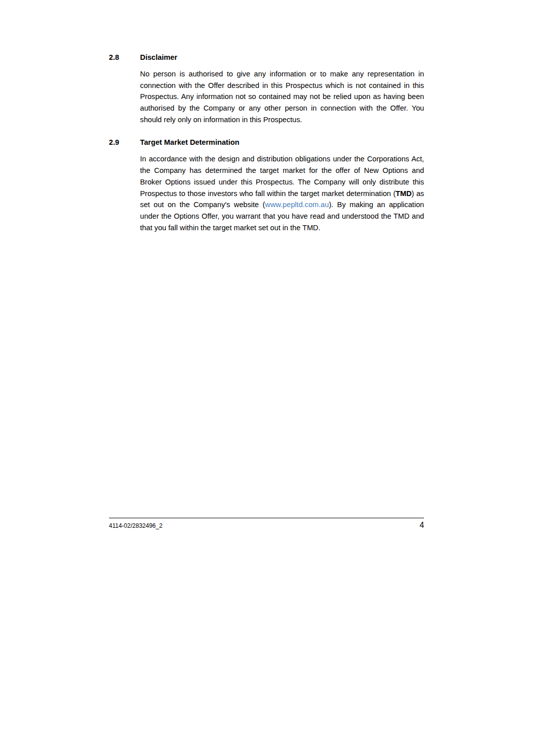2.8
Disclaimer
No person is authorised to give any information or to make any representation in connection with the Offer described in this Prospectus which is not contained in this Prospectus. Any information not so contained may not be relied upon as having been authorised by the Company or any other person in connection with the Offer. You should rely only on information in this Prospectus.
2.9
Target Market Determination
In accordance with the design and distribution obligations under the Corporations Act, the Company has determined the target market for the offer of New Options and Broker Options issued under this Prospectus. The Company will only distribute this Prospectus to those investors who fall within the target market determination (TMD) as set out on the Company's website (www.pepltd.com.au). By making an application under the Options Offer, you warrant that you have read and understood the TMD and that you fall within the target market set out in the TMD.
4114-02/2832496_2
4